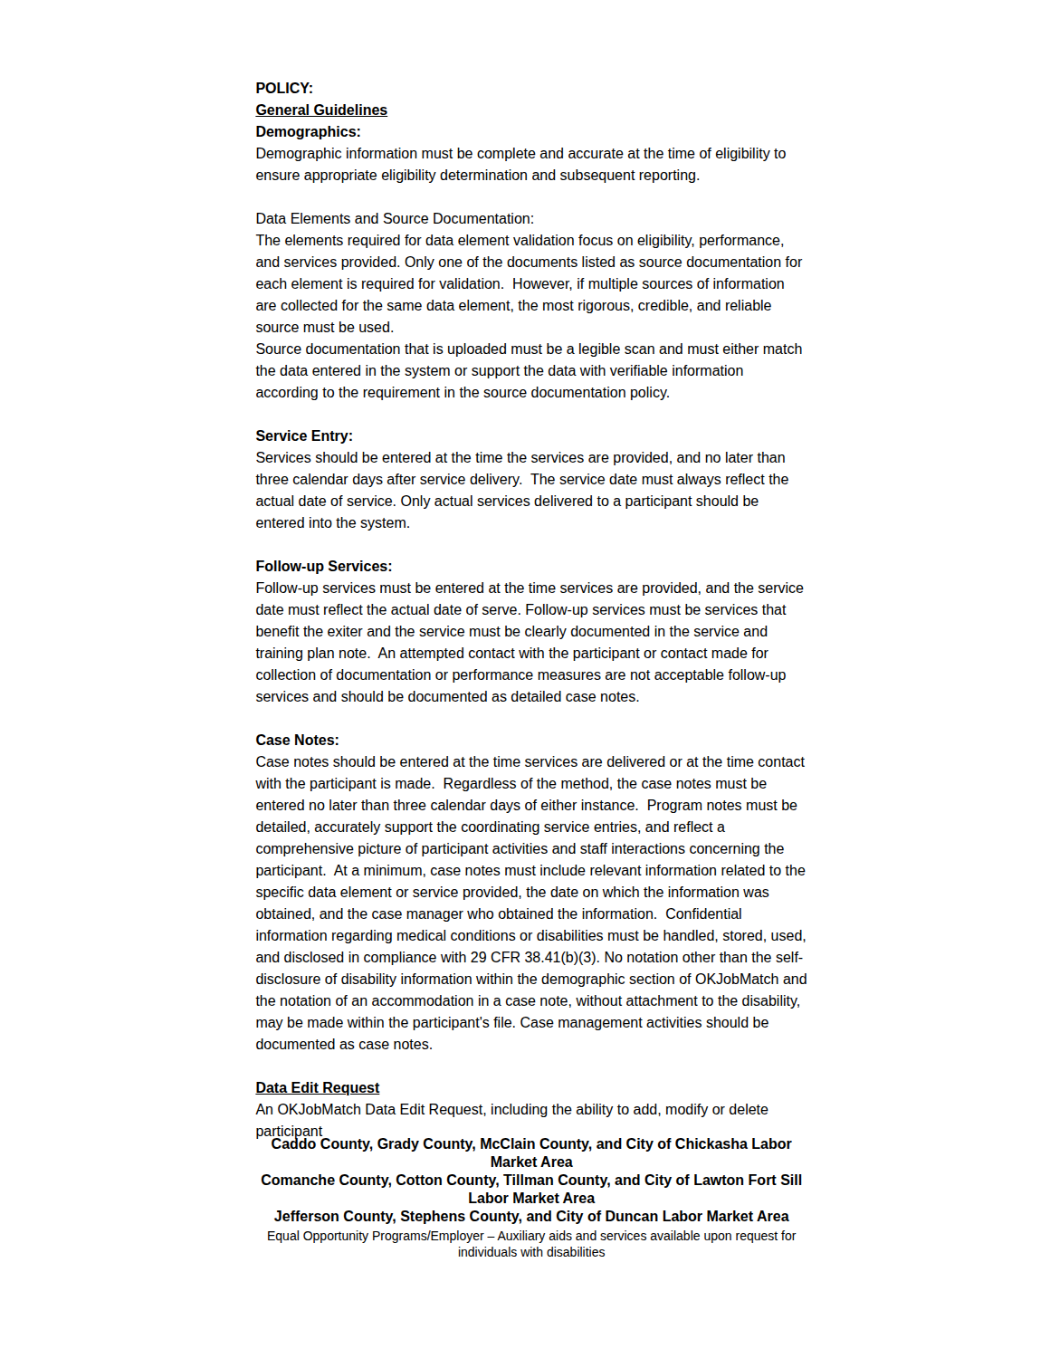POLICY:
General Guidelines
Demographics:
Demographic information must be complete and accurate at the time of eligibility to ensure appropriate eligibility determination and subsequent reporting.
Data Elements and Source Documentation:
The elements required for data element validation focus on eligibility, performance, and services provided. Only one of the documents listed as source documentation for each element is required for validation. However, if multiple sources of information are collected for the same data element, the most rigorous, credible, and reliable source must be used.
Source documentation that is uploaded must be a legible scan and must either match the data entered in the system or support the data with verifiable information according to the requirement in the source documentation policy.
Service Entry:
Services should be entered at the time the services are provided, and no later than three calendar days after service delivery. The service date must always reflect the actual date of service. Only actual services delivered to a participant should be entered into the system.
Follow-up Services:
Follow-up services must be entered at the time services are provided, and the service date must reflect the actual date of serve. Follow-up services must be services that benefit the exiter and the service must be clearly documented in the service and training plan note. An attempted contact with the participant or contact made for collection of documentation or performance measures are not acceptable follow-up services and should be documented as detailed case notes.
Case Notes:
Case notes should be entered at the time services are delivered or at the time contact with the participant is made. Regardless of the method, the case notes must be entered no later than three calendar days of either instance. Program notes must be detailed, accurately support the coordinating service entries, and reflect a comprehensive picture of participant activities and staff interactions concerning the participant. At a minimum, case notes must include relevant information related to the specific data element or service provided, the date on which the information was obtained, and the case manager who obtained the information. Confidential information regarding medical conditions or disabilities must be handled, stored, used, and disclosed in compliance with 29 CFR 38.41(b)(3). No notation other than the self-disclosure of disability information within the demographic section of OKJobMatch and the notation of an accommodation in a case note, without attachment to the disability, may be made within the participant's file. Case management activities should be documented as case notes.
Data Edit Request
An OKJobMatch Data Edit Request, including the ability to add, modify or delete participant
Caddo County, Grady County, McClain County, and City of Chickasha Labor Market Area
Comanche County, Cotton County, Tillman County, and City of Lawton Fort Sill Labor Market Area
Jefferson County, Stephens County, and City of Duncan Labor Market Area
Equal Opportunity Programs/Employer – Auxiliary aids and services available upon request for individuals with disabilities